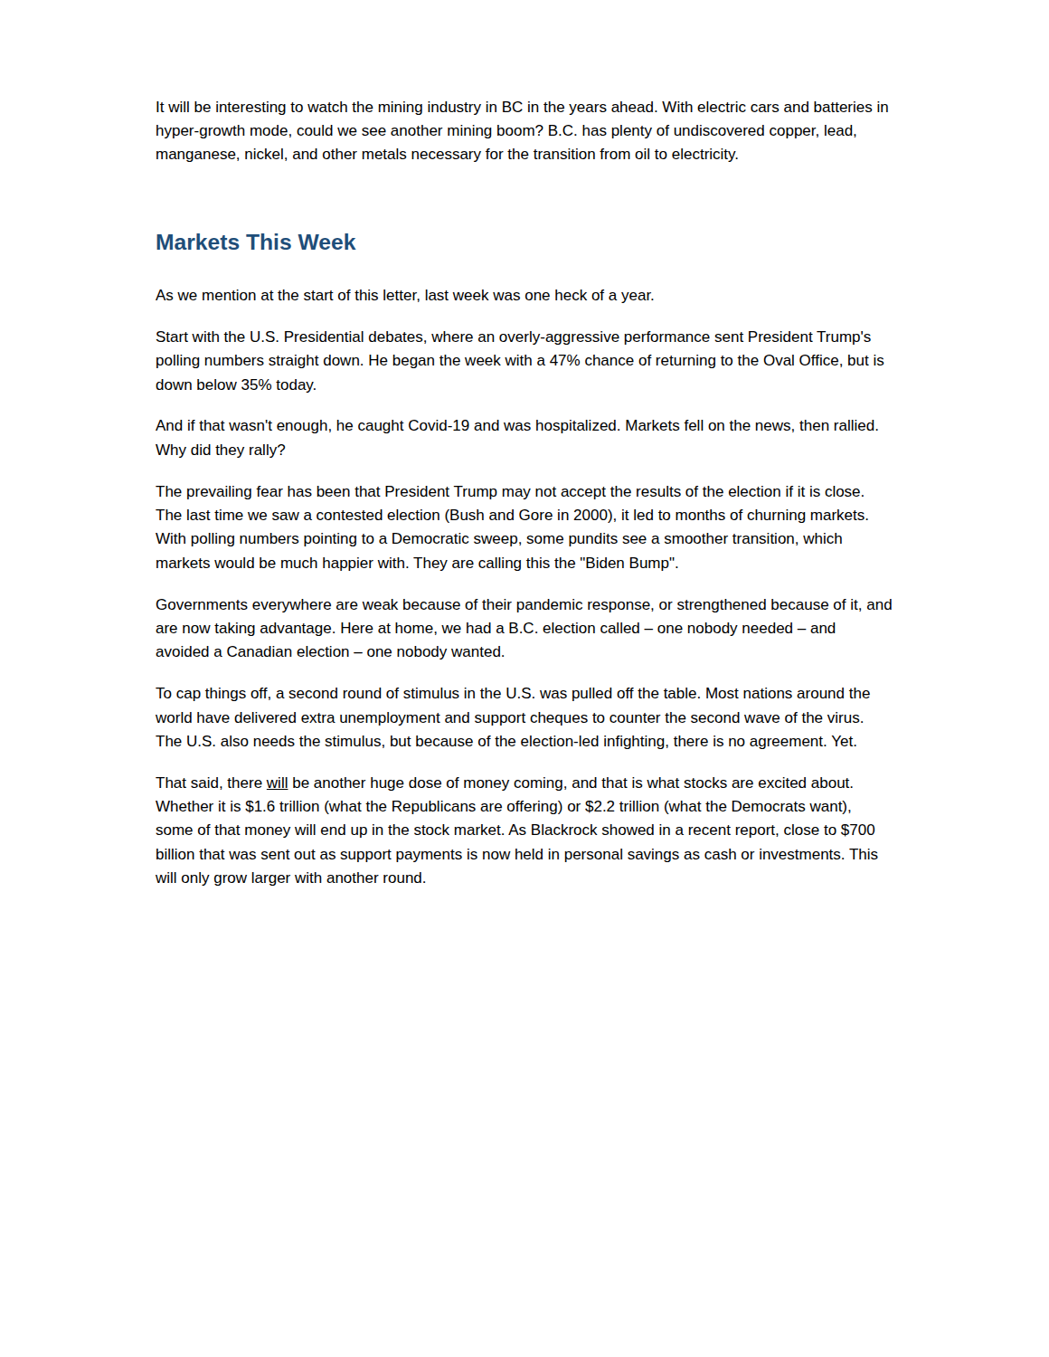It will be interesting to watch the mining industry in BC in the years ahead. With electric cars and batteries in hyper-growth mode, could we see another mining boom? B.C. has plenty of undiscovered copper, lead, manganese, nickel, and other metals necessary for the transition from oil to electricity.
Markets This Week
As we mention at the start of this letter, last week was one heck of a year.
Start with the U.S. Presidential debates, where an overly-aggressive performance sent President Trump's polling numbers straight down. He began the week with a 47% chance of returning to the Oval Office, but is down below 35% today.
And if that wasn't enough, he caught Covid-19 and was hospitalized. Markets fell on the news, then rallied. Why did they rally?
The prevailing fear has been that President Trump may not accept the results of the election if it is close. The last time we saw a contested election (Bush and Gore in 2000), it led to months of churning markets. With polling numbers pointing to a Democratic sweep, some pundits see a smoother transition, which markets would be much happier with. They are calling this the "Biden Bump".
Governments everywhere are weak because of their pandemic response, or strengthened because of it, and are now taking advantage. Here at home, we had a B.C. election called – one nobody needed – and avoided a Canadian election – one nobody wanted.
To cap things off, a second round of stimulus in the U.S. was pulled off the table. Most nations around the world have delivered extra unemployment and support cheques to counter the second wave of the virus. The U.S. also needs the stimulus, but because of the election-led infighting, there is no agreement. Yet.
That said, there will be another huge dose of money coming, and that is what stocks are excited about. Whether it is $1.6 trillion (what the Republicans are offering) or $2.2 trillion (what the Democrats want), some of that money will end up in the stock market. As Blackrock showed in a recent report, close to $700 billion that was sent out as support payments is now held in personal savings as cash or investments. This will only grow larger with another round.